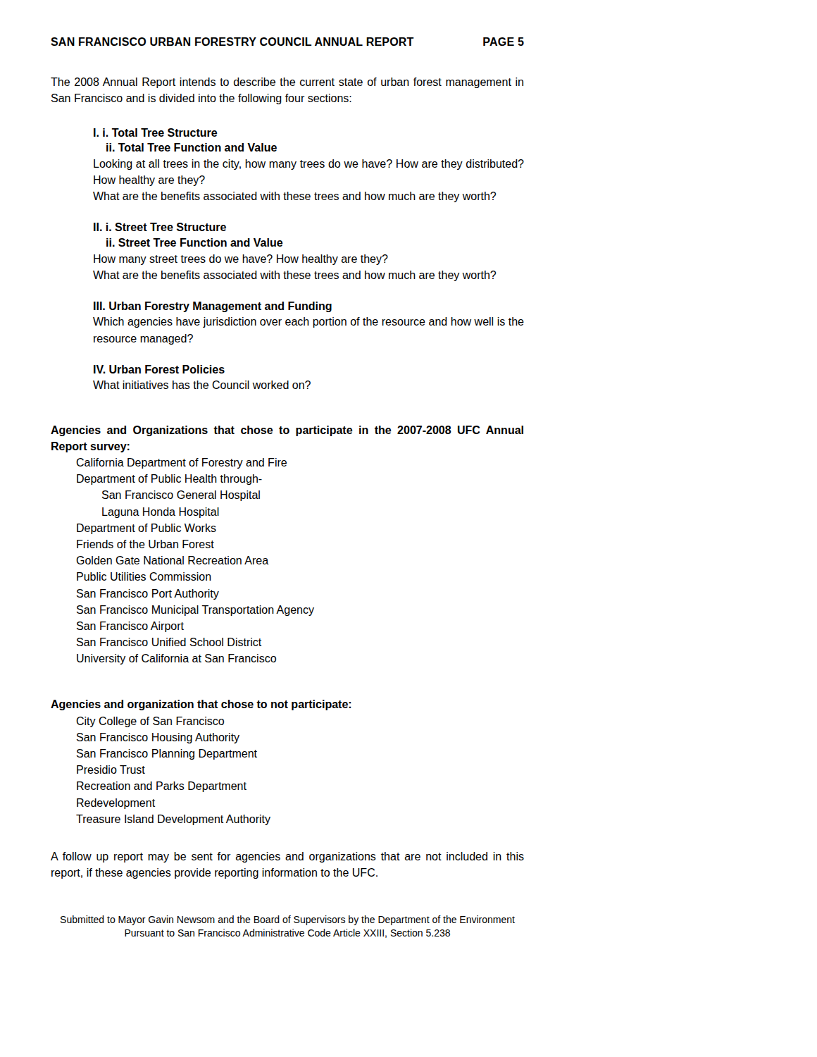SAN FRANCISCO URBAN FORESTRY COUNCIL ANNUAL REPORT PAGE 5
The 2008 Annual Report intends to describe the current state of urban forest management in San Francisco and is divided into the following four sections:
I. i. Total Tree Structure ii. Total Tree Function and Value
Looking at all trees in the city, how many trees do we have? How are they distributed? How healthy are they?
What are the benefits associated with these trees and how much are they worth?
II. i. Street Tree Structure ii. Street Tree Function and Value
How many street trees do we have? How healthy are they?
What are the benefits associated with these trees and how much are they worth?
III. Urban Forestry Management and Funding
Which agencies have jurisdiction over each portion of the resource and how well is the resource managed?
IV. Urban Forest Policies
What initiatives has the Council worked on?
Agencies and Organizations that chose to participate in the 2007-2008 UFC Annual Report survey:
California Department of Forestry and Fire
Department of Public Health through-
San Francisco General Hospital
Laguna Honda Hospital
Department of Public Works
Friends of the Urban Forest
Golden Gate National Recreation Area
Public Utilities Commission
San Francisco Port Authority
San Francisco Municipal Transportation Agency
San Francisco Airport
San Francisco Unified School District
University of California at San Francisco
Agencies and organization that chose to not participate:
City College of San Francisco
San Francisco Housing Authority
San Francisco Planning Department
Presidio Trust
Recreation and Parks Department
Redevelopment
Treasure Island Development Authority
A follow up report may be sent for agencies and organizations that are not included in this report, if these agencies provide reporting information to the UFC.
Submitted to Mayor Gavin Newsom and the Board of Supervisors by the Department of the Environment
Pursuant to San Francisco Administrative Code Article XXIII, Section 5.238